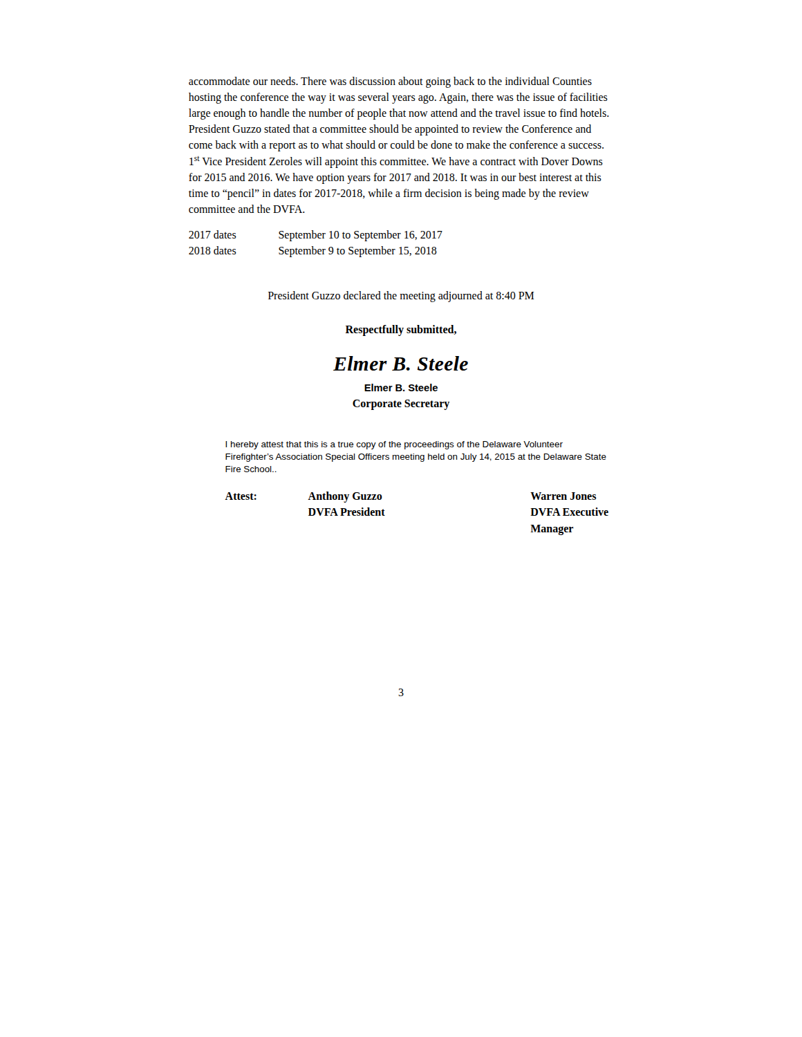accommodate our needs. There was discussion about going back to the individual Counties hosting the conference the way it was several years ago. Again, there was the issue of facilities large enough to handle the number of people that now attend and the travel issue to find hotels. President Guzzo stated that a committee should be appointed to review the Conference and come back with a report as to what should or could be done to make the conference a success. 1st Vice President Zeroles will appoint this committee. We have a contract with Dover Downs for 2015 and 2016. We have option years for 2017 and 2018. It was in our best interest at this time to “pencil” in dates for 2017-2018, while a firm decision is being made by the review committee and the DVFA.
| 2017 dates | September 10 to September 16, 2017 |
| 2018 dates | September 9 to September 15, 2018 |
President Guzzo declared the meeting adjourned at 8:40 PM
Respectfully submitted,
Elmer B. Steele
Elmer B. Steele
Corporate Secretary
I hereby attest that this is a true copy of the proceedings of the Delaware Volunteer Firefighter’s Association Special Officers meeting held on July 14, 2015 at the Delaware State Fire School..
| Attest: | Anthony Guzzo | Warren Jones |
| | DVFA President | DVFA Executive Manager |
3